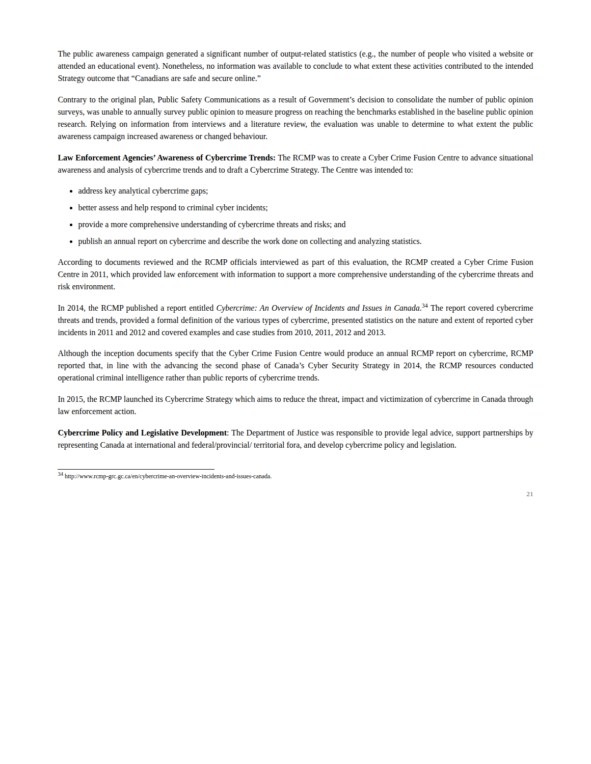The public awareness campaign generated a significant number of output-related statistics (e.g., the number of people who visited a website or attended an educational event). Nonetheless, no information was available to conclude to what extent these activities contributed to the intended Strategy outcome that “Canadians are safe and secure online.”
Contrary to the original plan, Public Safety Communications as a result of Government’s decision to consolidate the number of public opinion surveys, was unable to annually survey public opinion to measure progress on reaching the benchmarks established in the baseline public opinion research. Relying on information from interviews and a literature review, the evaluation was unable to determine to what extent the public awareness campaign increased awareness or changed behaviour.
Law Enforcement Agencies’ Awareness of Cybercrime Trends: The RCMP was to create a Cyber Crime Fusion Centre to advance situational awareness and analysis of cybercrime trends and to draft a Cybercrime Strategy. The Centre was intended to:
address key analytical cybercrime gaps;
better assess and help respond to criminal cyber incidents;
provide a more comprehensive understanding of cybercrime threats and risks; and
publish an annual report on cybercrime and describe the work done on collecting and analyzing statistics.
According to documents reviewed and the RCMP officials interviewed as part of this evaluation, the RCMP created a Cyber Crime Fusion Centre in 2011, which provided law enforcement with information to support a more comprehensive understanding of the cybercrime threats and risk environment.
In 2014, the RCMP published a report entitled Cybercrime: An Overview of Incidents and Issues in Canada.34 The report covered cybercrime threats and trends, provided a formal definition of the various types of cybercrime, presented statistics on the nature and extent of reported cyber incidents in 2011 and 2012 and covered examples and case studies from 2010, 2011, 2012 and 2013.
Although the inception documents specify that the Cyber Crime Fusion Centre would produce an annual RCMP report on cybercrime, RCMP reported that, in line with the advancing the second phase of Canada’s Cyber Security Strategy in 2014, the RCMP resources conducted operational criminal intelligence rather than public reports of cybercrime trends.
In 2015, the RCMP launched its Cybercrime Strategy which aims to reduce the threat, impact and victimization of cybercrime in Canada through law enforcement action.
Cybercrime Policy and Legislative Development: The Department of Justice was responsible to provide legal advice, support partnerships by representing Canada at international and federal/provincial/ territorial fora, and develop cybercrime policy and legislation.
34 http://www.rcmp-grc.gc.ca/en/cybercrime-an-overview-incidents-and-issues-canada.
21